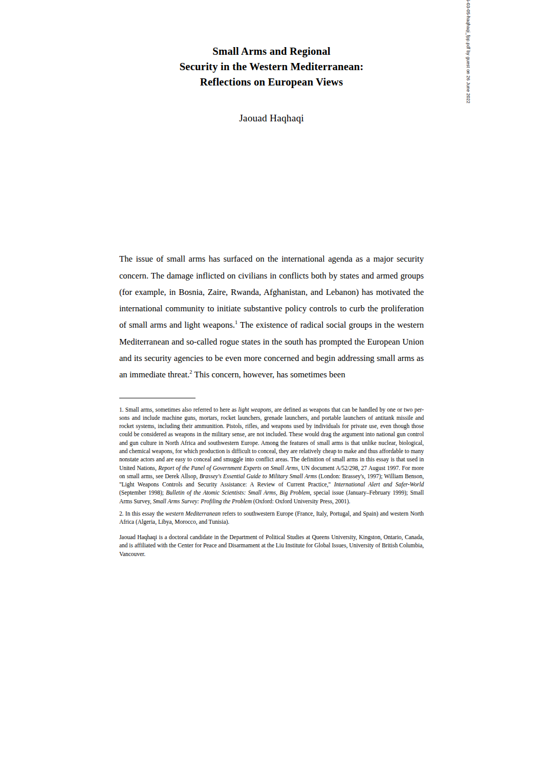Downloaded from http://read.dukeupress.edu/mediterranean-quarterly/article-pdf/15/3/55/293816/mq015-03-05-haqhaqi_fpp.pdf by guest on 26 June 2022
Small Arms and Regional
Security in the Western Mediterranean:
Reflections on European Views
Jaouad Haqhaqi
The issue of small arms has surfaced on the international agenda as a major security concern. The damage inflicted on civilians in conflicts both by states and armed groups (for example, in Bosnia, Zaire, Rwanda, Afghanistan, and Lebanon) has motivated the international community to initiate substantive policy controls to curb the proliferation of small arms and light weapons.1 The existence of radical social groups in the western Mediterranean and so-called rogue states in the south has prompted the European Union and its security agencies to be even more concerned and begin addressing small arms as an immediate threat.2 This concern, however, has sometimes been
1. Small arms, sometimes also referred to here as light weapons, are defined as weapons that can be handled by one or two persons and include machine guns, mortars, rocket launchers, grenade launchers, and portable launchers of antitank missile and rocket systems, including their ammunition. Pistols, rifles, and weapons used by individuals for private use, even though those could be considered as weapons in the military sense, are not included. These would drag the argument into national gun control and gun culture in North Africa and southwestern Europe. Among the features of small arms is that unlike nuclear, biological, and chemical weapons, for which production is difficult to conceal, they are relatively cheap to make and thus affordable to many nonstate actors and are easy to conceal and smuggle into conflict areas. The definition of small arms in this essay is that used in United Nations, Report of the Panel of Government Experts on Small Arms, UN document A/52/298, 27 August 1997. For more on small arms, see Derek Allsop, Brassey's Essential Guide to Military Small Arms (London: Brassey's, 1997); William Benson, "Light Weapons Controls and Security Assistance: A Review of Current Practice," International Alert and Safer-World (September 1998); Bulletin of the Atomic Scientists: Small Arms, Big Problem, special issue (January–February 1999); Small Arms Survey, Small Arms Survey: Profiling the Problem (Oxford: Oxford University Press, 2001).
2. In this essay the western Mediterranean refers to southwestern Europe (France, Italy, Portugal, and Spain) and western North Africa (Algeria, Libya, Morocco, and Tunisia).
Jaouad Haqhaqi is a doctoral candidate in the Department of Political Studies at Queens University, Kingston, Ontario, Canada, and is affiliated with the Center for Peace and Disarmament at the Liu Institute for Global Issues, University of British Columbia, Vancouver.